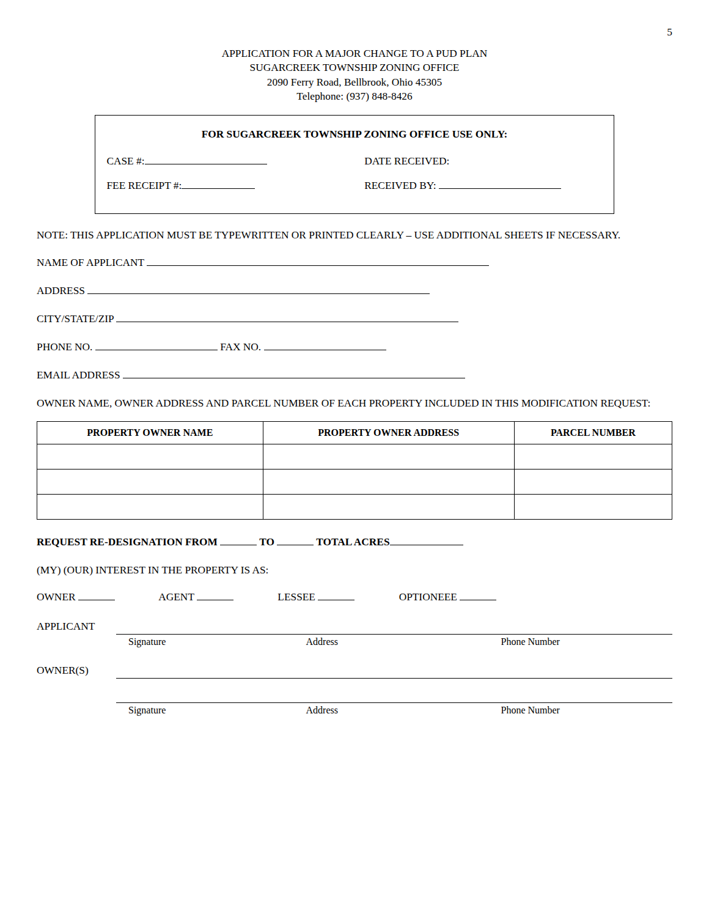5
APPLICATION FOR A MAJOR CHANGE TO A PUD PLAN
SUGARCREEK TOWNSHIP ZONING OFFICE
2090 Ferry Road, Bellbrook, Ohio 45305
Telephone: (937) 848-8426
FOR SUGARCREEK TOWNSHIP ZONING OFFICE USE ONLY:
CASE #:
DATE RECEIVED:
FEE RECEIPT #:
RECEIVED BY:
NOTE: THIS APPLICATION MUST BE TYPEWRITTEN OR PRINTED CLEARLY – USE ADDITIONAL SHEETS IF NECESSARY.
NAME OF APPLICANT
ADDRESS
CITY/STATE/ZIP
PHONE NO. FAX NO.
EMAIL ADDRESS
OWNER NAME, OWNER ADDRESS AND PARCEL NUMBER OF EACH PROPERTY INCLUDED IN THIS MODIFICATION REQUEST:
| PROPERTY OWNER NAME | PROPERTY OWNER ADDRESS | PARCEL NUMBER |
| --- | --- | --- |
REQUEST RE-DESIGNATION FROM TO TOTAL ACRES
(MY) (OUR) INTEREST IN THE PROPERTY IS AS:
OWNER AGENT LESSEE OPTIONEEE
APPLICANT
Signature Address Phone Number
OWNER(S)
Signature Address Phone Number